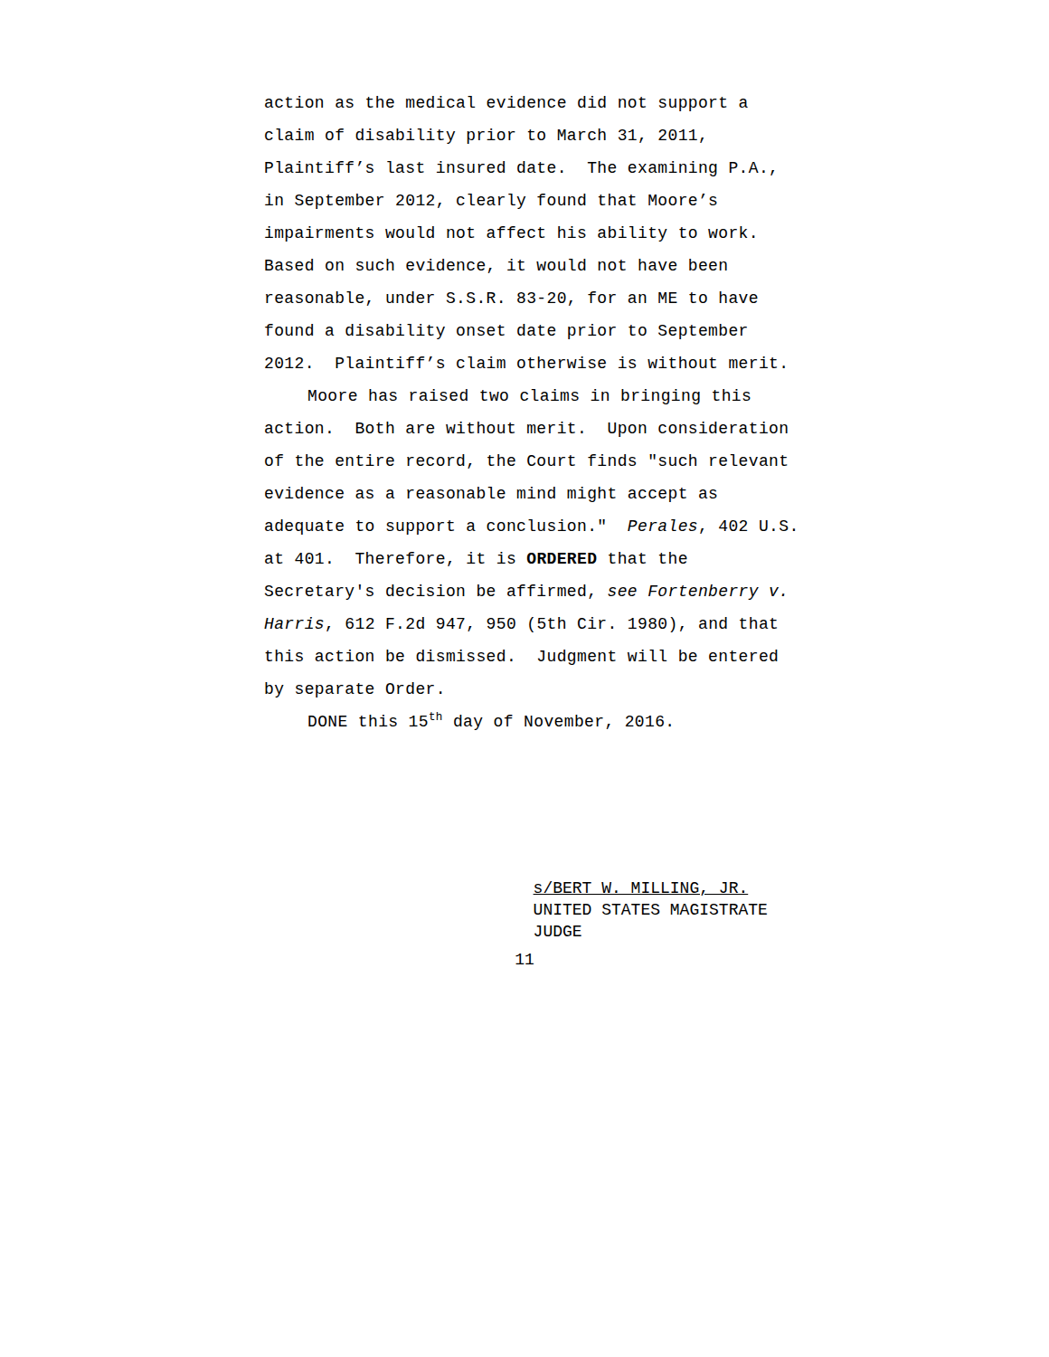action as the medical evidence did not support a claim of disability prior to March 31, 2011, Plaintiff’s last insured date. The examining P.A., in September 2012, clearly found that Moore’s impairments would not affect his ability to work. Based on such evidence, it would not have been reasonable, under S.S.R. 83-20, for an ME to have found a disability onset date prior to September 2012. Plaintiff’s claim otherwise is without merit.
Moore has raised two claims in bringing this action. Both are without merit. Upon consideration of the entire record, the Court finds "such relevant evidence as a reasonable mind might accept as adequate to support a conclusion." Perales, 402 U.S. at 401. Therefore, it is ORDERED that the Secretary's decision be affirmed, see Fortenberry v. Harris, 612 F.2d 947, 950 (5th Cir. 1980), and that this action be dismissed. Judgment will be entered by separate Order.
DONE this 15th day of November, 2016.
s/BERT W. MILLING, JR.
UNITED STATES MAGISTRATE JUDGE
11